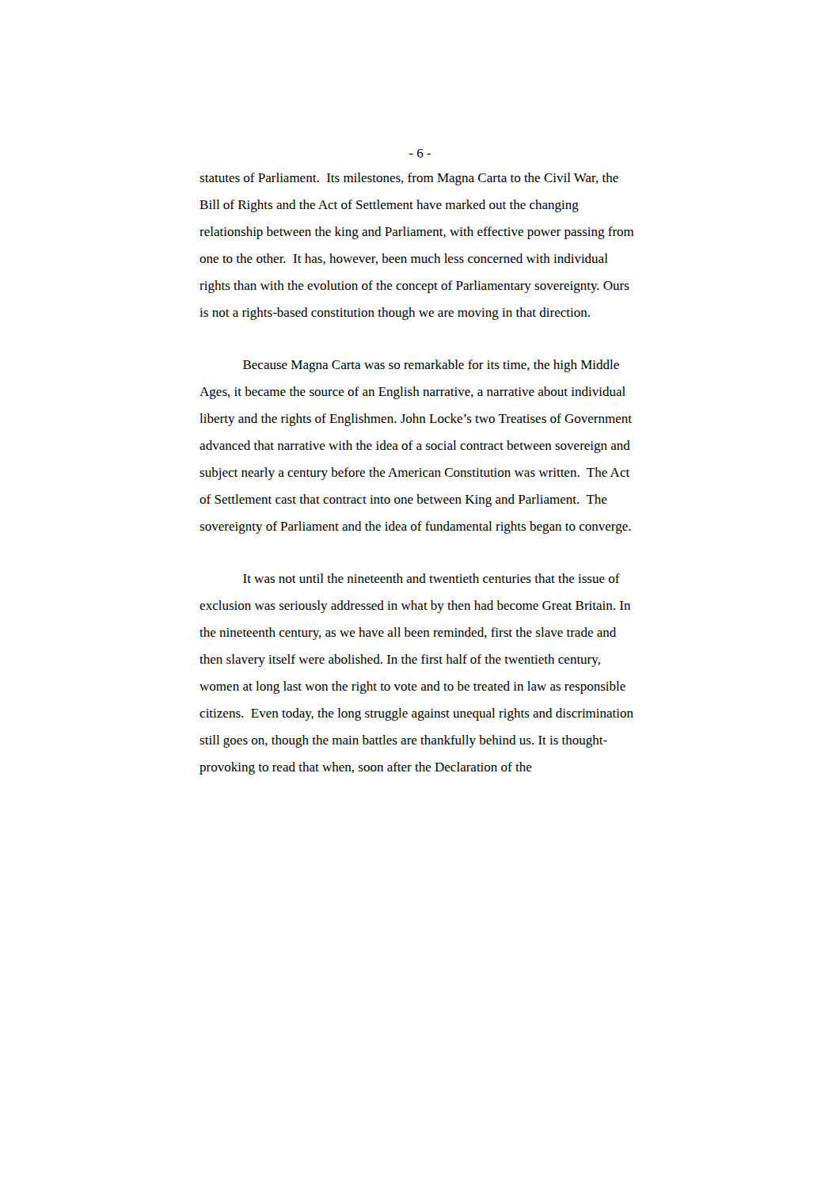- 6 -
statutes of Parliament. Its milestones, from Magna Carta to the Civil War, the Bill of Rights and the Act of Settlement have marked out the changing relationship between the king and Parliament, with effective power passing from one to the other. It has, however, been much less concerned with individual rights than with the evolution of the concept of Parliamentary sovereignty. Ours is not a rights-based constitution though we are moving in that direction.
Because Magna Carta was so remarkable for its time, the high Middle Ages, it became the source of an English narrative, a narrative about individual liberty and the rights of Englishmen. John Locke’s two Treatises of Government advanced that narrative with the idea of a social contract between sovereign and subject nearly a century before the American Constitution was written. The Act of Settlement cast that contract into one between King and Parliament. The sovereignty of Parliament and the idea of fundamental rights began to converge.
It was not until the nineteenth and twentieth centuries that the issue of exclusion was seriously addressed in what by then had become Great Britain. In the nineteenth century, as we have all been reminded, first the slave trade and then slavery itself were abolished. In the first half of the twentieth century, women at long last won the right to vote and to be treated in law as responsible citizens. Even today, the long struggle against unequal rights and discrimination still goes on, though the main battles are thankfully behind us. It is thought-provoking to read that when, soon after the Declaration of the